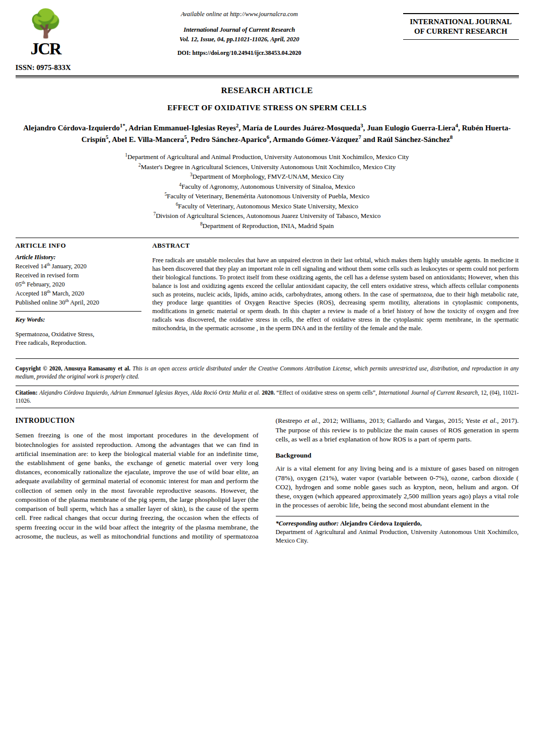🌳
JCR
Available online at http://www.journalcra.com
International Journal of Current Research
Vol. 12, Issue, 04, pp.11021-11026, April, 2020
DOI: https://doi.org/10.24941/ijcr.38453.04.2020
INTERNATIONAL JOURNAL
OF CURRENT RESEARCH
ISSN: 0975-833X
RESEARCH ARTICLE
EFFECT OF OXIDATIVE STRESS ON SPERM CELLS
Alejandro Córdova-Izquierdo1*, Adrian Emmanuel-Iglesias Reyes2, María de Lourdes Juárez-Mosqueda3, Juan Eulogio Guerra-Liera4, Rubén Huerta-Crispín5, Abel E. Villa-Mancera5, Pedro Sánchez-Aparico6, Armando Gómez-Vázquez7 and Raúl Sánchez-Sánchez8
1Department of Agricultural and Animal Production, University Autonomous Unit Xochimilco, Mexico City
2Master's Degree in Agricultural Sciences, University Autonomous Unit Xochimilco, Mexico City
3Department of Morphology, FMVZ-UNAM, Mexico City
4Faculty of Agronomy, Autonomous University of Sinaloa, Mexico
5Faculty of Veterinary, Benemérita Autonomous University of Puebla, Mexico
6Faculty of Veterinary, Autonomous Mexico State University, Mexico
7Division of Agricultural Sciences, Autonomous Juarez University of Tabasco, Mexico
8Department of Reproduction, INIA, Madrid Spain
ARTICLE INFO
Article History:
Received 14th January, 2020
Received in revised form
05th February, 2020
Accepted 18th March, 2020
Published online 30th April, 2020
Key Words:
Spermatozoa, Oxidative Stress,
Free radicals, Reproduction.
ABSTRACT
Free radicals are unstable molecules that have an unpaired electron in their last orbital, which makes them highly unstable agents. In medicine it has been discovered that they play an important role in cell signaling and without them some cells such as leukocytes or sperm could not perform their biological functions. To protect itself from these oxidizing agents, the cell has a defense system based on antioxidants; However, when this balance is lost and oxidizing agents exceed the cellular antioxidant capacity, the cell enters oxidative stress, which affects cellular components such as proteins, nucleic acids, lipids, amino acids, carbohydrates, among others. In the case of spermatozoa, due to their high metabolic rate, they produce large quantities of Oxygen Reactive Species (ROS), decreasing sperm motility, alterations in cytoplasmic components, modifications in genetic material or sperm death. In this chapter a review is made of a brief history of how the toxicity of oxygen and free radicals was discovered, the oxidative stress in cells, the effect of oxidative stress in the cytoplasmic sperm membrane, in the spermatic mitochondria, in the spermatic acrosome , in the sperm DNA and in the fertility of the female and the male.
Copyright © 2020, Anusuya Ramasamy et al. This is an open access article distributed under the Creative Commons Attribution License, which permits unrestricted use, distribution, and reproduction in any medium, provided the original work is properly cited.
Citation: Alejandro Córdova Izquierdo, Adrian Emmanuel Iglesias Reyes, Alda Roció Ortiz Muñiz et al. 2020. “Effect of oxidative stress on sperm cells”, International Journal of Current Research, 12, (04), 11021-11026.
INTRODUCTION
Semen freezing is one of the most important procedures in the development of biotechnologies for assisted reproduction. Among the advantages that we can find in artificial insemination are: to keep the biological material viable for an indefinite time, the establishment of gene banks, the exchange of genetic material over very long distances, economically rationalize the ejaculate, improve the use of wild boar elite, an adequate availability of germinal material of economic interest for man and perform the collection of semen only in the most favorable reproductive seasons. However, the composition of the plasma membrane of the pig sperm, the large phospholipid layer (the comparison of bull sperm, which has a smaller layer of skin), is the cause of the sperm cell. Free radical changes that occur during freezing, the occasion when the effects of sperm freezing occur in the wild boar affect the integrity of the plasma membrane, the acrosome, the nucleus, as well as mitochondrial functions and motility of spermatozoa (Restrepo et al., 2012; Williams, 2013; Gallardo and Vargas, 2015; Yeste et al., 2017). The purpose of this review is to publicize the main causes of ROS generation in sperm cells, as well as a brief explanation of how ROS is a part of sperm parts.
Background
Air is a vital element for any living being and is a mixture of gases based on nitrogen (78%), oxygen (21%), water vapor (variable between 0-7%), ozone, carbon dioxide ( CO2), hydrogen and some noble gases such as krypton, neon, helium and argon. Of these, oxygen (which appeared approximately 2,500 million years ago) plays a vital role in the processes of aerobic life, being the second most abundant element in the
*Corresponding author: Alejandro Córdova Izquierdo,
Department of Agricultural and Animal Production, University Autonomous Unit Xochimilco, Mexico City.